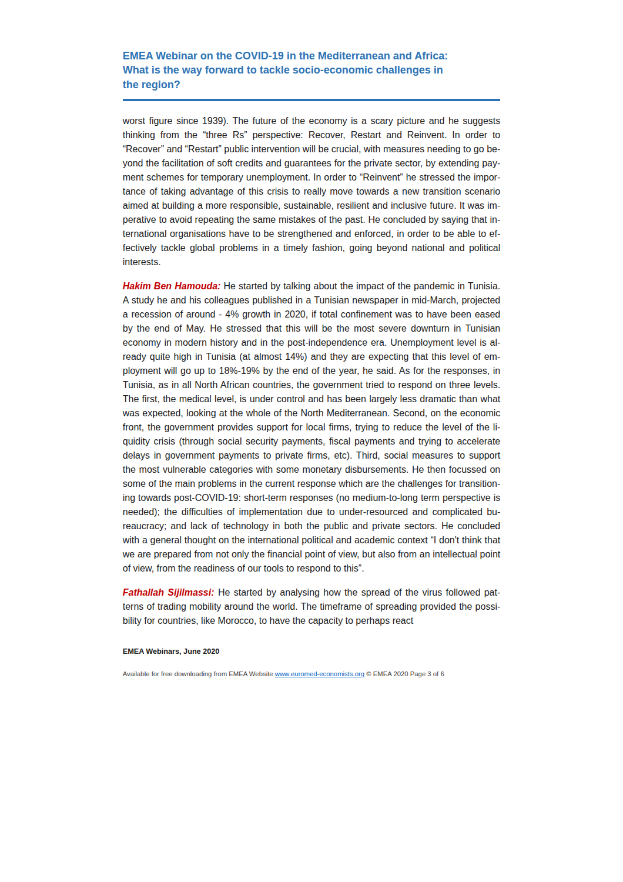EMEA Webinar on the COVID-19 in the Mediterranean and Africa: What is the way forward to tackle socio-economic challenges in the region?
worst figure since 1939). The future of the economy is a scary picture and he suggests thinking from the “three Rs” perspective: Recover, Restart and Reinvent. In order to “Recover” and “Restart” public intervention will be crucial, with measures needing to go beyond the facilitation of soft credits and guarantees for the private sector, by extending payment schemes for temporary unemployment. In order to “Reinvent” he stressed the importance of taking advantage of this crisis to really move towards a new transition scenario aimed at building a more responsible, sustainable, resilient and inclusive future. It was imperative to avoid repeating the same mistakes of the past. He concluded by saying that international organisations have to be strengthened and enforced, in order to be able to effectively tackle global problems in a timely fashion, going beyond national and political interests.
Hakim Ben Hamouda: He started by talking about the impact of the pandemic in Tunisia. A study he and his colleagues published in a Tunisian newspaper in mid-March, projected a recession of around - 4% growth in 2020, if total confinement was to have been eased by the end of May. He stressed that this will be the most severe downturn in Tunisian economy in modern history and in the post-independence era. Unemployment level is already quite high in Tunisia (at almost 14%) and they are expecting that this level of employment will go up to 18%-19% by the end of the year, he said. As for the responses, in Tunisia, as in all North African countries, the government tried to respond on three levels. The first, the medical level, is under control and has been largely less dramatic than what was expected, looking at the whole of the North Mediterranean. Second, on the economic front, the government provides support for local firms, trying to reduce the level of the liquidity crisis (through social security payments, fiscal payments and trying to accelerate delays in government payments to private firms, etc). Third, social measures to support the most vulnerable categories with some monetary disbursements. He then focussed on some of the main problems in the current response which are the challenges for transitioning towards post-COVID-19: short-term responses (no medium-to-long term perspective is needed); the difficulties of implementation due to under-resourced and complicated bureaucracy; and lack of technology in both the public and private sectors. He concluded with a general thought on the international political and academic context “I don't think that we are prepared from not only the financial point of view, but also from an intellectual point of view, from the readiness of our tools to respond to this”.
Fathallah Sijilmassi: He started by analysing how the spread of the virus followed patterns of trading mobility around the world. The timeframe of spreading provided the possibility for countries, like Morocco, to have the capacity to perhaps react
EMEA Webinars, June 2020
Available for free downloading from EMEA Website www.euromed-economists.org © EMEA 2020 Page 3 of 6